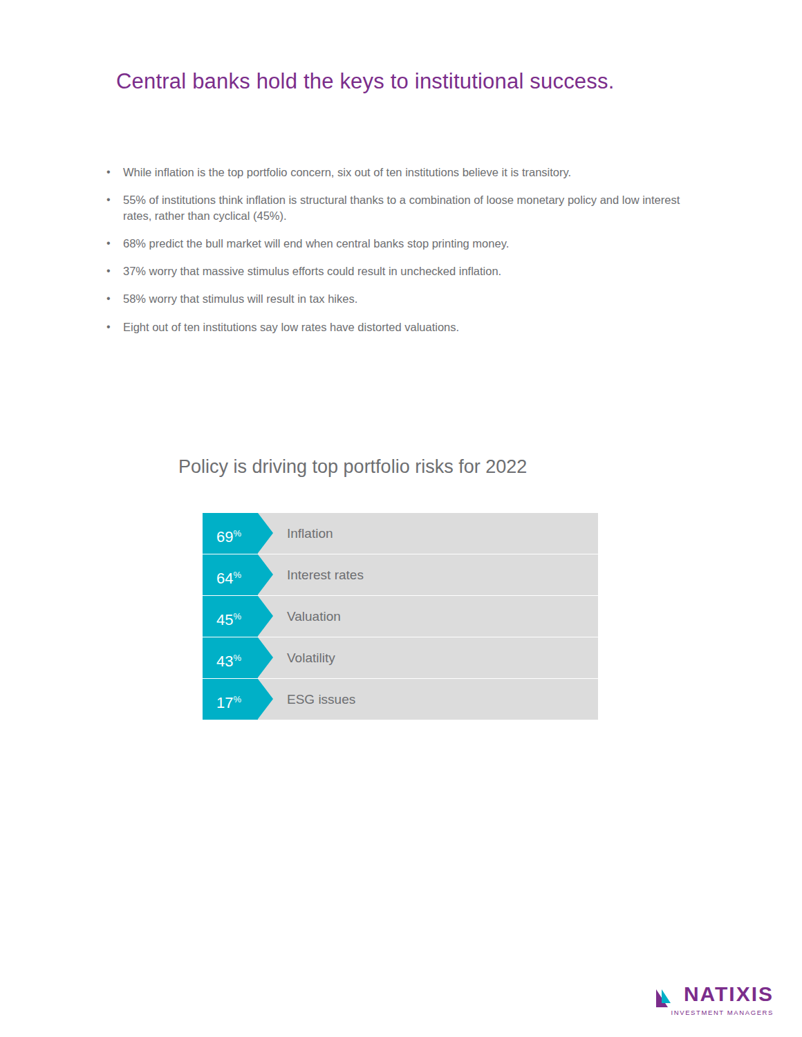Central banks hold the keys to institutional success.
While inflation is the top portfolio concern, six out of ten institutions believe it is transitory.
55% of institutions think inflation is structural thanks to a combination of loose monetary policy and low interest rates, rather than cyclical (45%).
68% predict the bull market will end when central banks stop printing money.
37% worry that massive stimulus efforts could result in unchecked inflation.
58% worry that stimulus will result in tax hikes.
Eight out of ten institutions say low rates have distorted valuations.
Policy is driving top portfolio risks for 2022
69%
Inflation
64%
Interest rates
45%
Valuation
43%
Volatility
17%
ESG issues
NATIXIS
INVESTMENT MANAGERS